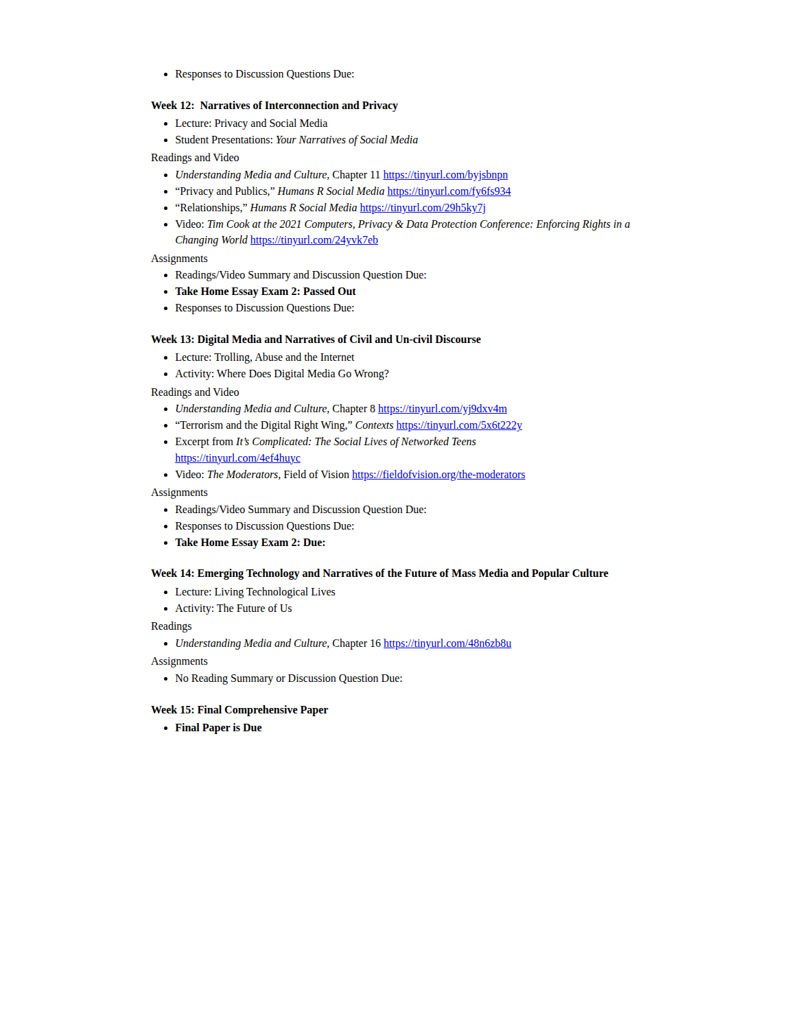Responses to Discussion Questions Due:
Week 12: Narratives of Interconnection and Privacy
Lecture: Privacy and Social Media
Student Presentations: Your Narratives of Social Media
Readings and Video
Understanding Media and Culture, Chapter 11 https://tinyurl.com/byjsbnpn
“Privacy and Publics,” Humans R Social Media https://tinyurl.com/fy6fs934
“Relationships,” Humans R Social Media https://tinyurl.com/29h5ky7j
Video: Tim Cook at the 2021 Computers, Privacy & Data Protection Conference: Enforcing Rights in a Changing World https://tinyurl.com/24yvk7eb
Assignments
Readings/Video Summary and Discussion Question Due:
Take Home Essay Exam 2: Passed Out
Responses to Discussion Questions Due:
Week 13: Digital Media and Narratives of Civil and Un-civil Discourse
Lecture: Trolling, Abuse and the Internet
Activity: Where Does Digital Media Go Wrong?
Readings and Video
Understanding Media and Culture, Chapter 8 https://tinyurl.com/yj9dxv4m
“Terrorism and the Digital Right Wing,” Contexts https://tinyurl.com/5x6t222y
Excerpt from It’s Complicated: The Social Lives of Networked Teens
https://tinyurl.com/4ef4huyc
Video: The Moderators, Field of Vision https://fieldofvision.org/the-moderators
Assignments
Readings/Video Summary and Discussion Question Due:
Responses to Discussion Questions Due:
Take Home Essay Exam 2: Due:
Week 14: Emerging Technology and Narratives of the Future of Mass Media and Popular Culture
Lecture: Living Technological Lives
Activity: The Future of Us
Readings
Understanding Media and Culture, Chapter 16 https://tinyurl.com/48n6zb8u
Assignments
No Reading Summary or Discussion Question Due:
Week 15: Final Comprehensive Paper
Final Paper is Due